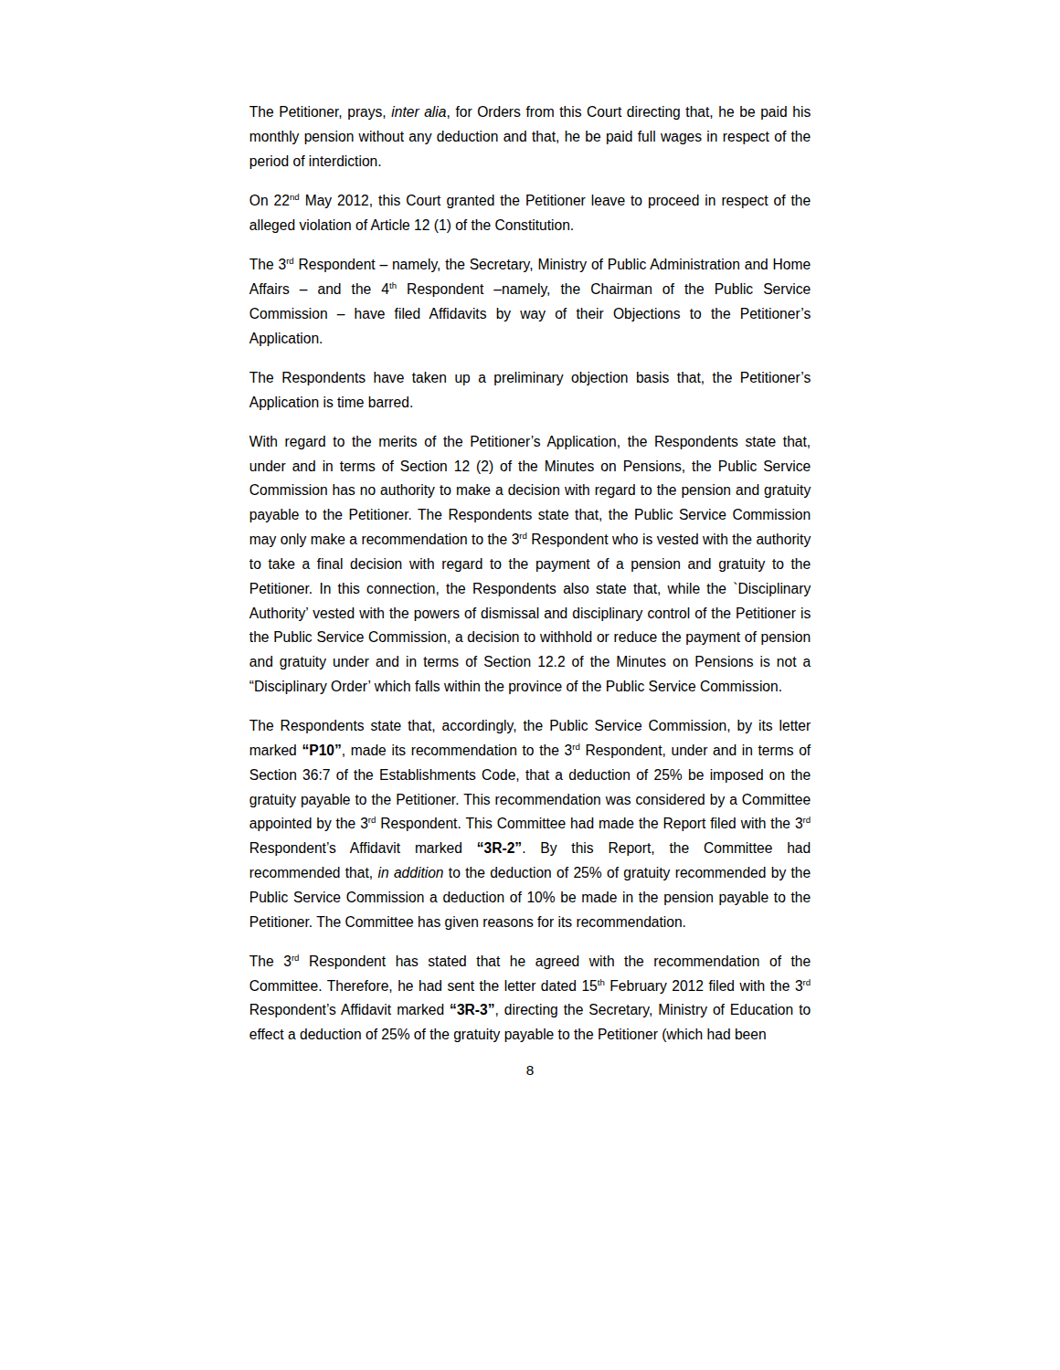The Petitioner, prays, inter alia, for Orders from this Court directing that, he be paid his monthly pension without any deduction and that, he be paid full wages in respect of the period of interdiction.
On 22nd May 2012, this Court granted the Petitioner leave to proceed in respect of the alleged violation of Article 12 (1) of the Constitution.
The 3rd Respondent – namely, the Secretary, Ministry of Public Administration and Home Affairs – and the 4th Respondent –namely, the Chairman of the Public Service Commission – have filed Affidavits by way of their Objections to the Petitioner’s Application.
The Respondents have taken up a preliminary objection basis that, the Petitioner’s Application is time barred.
With regard to the merits of the Petitioner’s Application, the Respondents state that, under and in terms of Section 12 (2) of the Minutes on Pensions, the Public Service Commission has no authority to make a decision with regard to the pension and gratuity payable to the Petitioner. The Respondents state that, the Public Service Commission may only make a recommendation to the 3rd Respondent who is vested with the authority to take a final decision with regard to the payment of a pension and gratuity to the Petitioner. In this connection, the Respondents also state that, while the `Disciplinary Authority’ vested with the powers of dismissal and disciplinary control of the Petitioner is the Public Service Commission, a decision to withhold or reduce the payment of pension and gratuity under and in terms of Section 12.2 of the Minutes on Pensions is not a “Disciplinary Order’ which falls within the province of the Public Service Commission.
The Respondents state that, accordingly, the Public Service Commission, by its letter marked “P10”, made its recommendation to the 3rd Respondent, under and in terms of Section 36:7 of the Establishments Code, that a deduction of 25% be imposed on the gratuity payable to the Petitioner. This recommendation was considered by a Committee appointed by the 3rd Respondent. This Committee had made the Report filed with the 3rd Respondent’s Affidavit marked “3R-2”. By this Report, the Committee had recommended that, in addition to the deduction of 25% of gratuity recommended by the Public Service Commission a deduction of 10% be made in the pension payable to the Petitioner. The Committee has given reasons for its recommendation.
The 3rd Respondent has stated that he agreed with the recommendation of the Committee. Therefore, he had sent the letter dated 15th February 2012 filed with the 3rd Respondent’s Affidavit marked “3R-3”, directing the Secretary, Ministry of Education to effect a deduction of 25% of the gratuity payable to the Petitioner (which had been
8